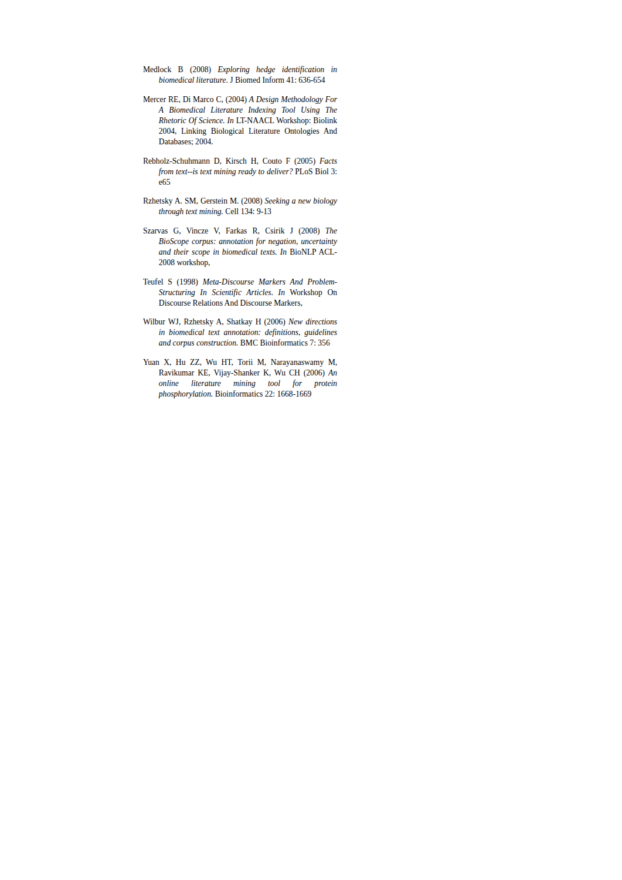Medlock B (2008) Exploring hedge identification in biomedical literature. J Biomed Inform 41: 636-654
Mercer RE, Di Marco C, (2004) A Design Methodology For A Biomedical Literature Indexing Tool Using The Rhetoric Of Science. In LT-NAACL Workshop: Biolink 2004, Linking Biological Literature Ontologies And Databases; 2004.
Rebholz-Schuhmann D, Kirsch H, Couto F (2005) Facts from text--is text mining ready to deliver? PLoS Biol 3: e65
Rzhetsky A. SM, Gerstein M. (2008) Seeking a new biology through text mining. Cell 134: 9-13
Szarvas G, Vincze V, Farkas R, Csirik J (2008) The BioScope corpus: annotation for negation, uncertainty and their scope in biomedical texts. In BioNLP ACL-2008 workshop,
Teufel S (1998) Meta-Discourse Markers And Problem-Structuring In Scientific Articles. In Workshop On Discourse Relations And Discourse Markers,
Wilbur WJ, Rzhetsky A, Shatkay H (2006) New directions in biomedical text annotation: definitions, guidelines and corpus construction. BMC Bioinformatics 7: 356
Yuan X, Hu ZZ, Wu HT, Torii M, Narayanaswamy M, Ravikumar KE, Vijay-Shanker K, Wu CH (2006) An online literature mining tool for protein phosphorylation. Bioinformatics 22: 1668-1669